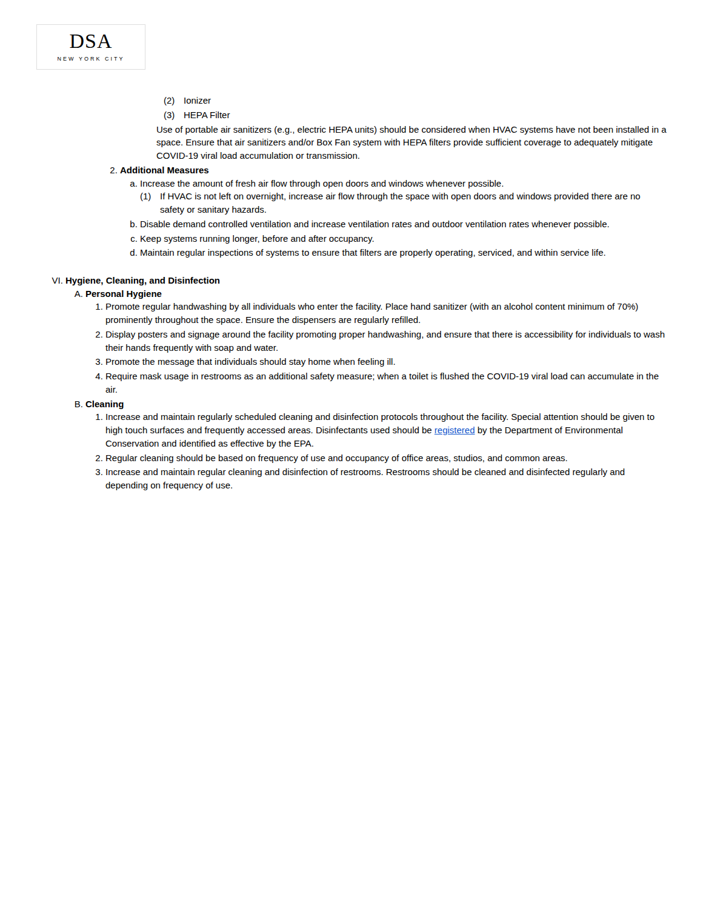DSA
NEW YORK CITY
(2) Ionizer
(3) HEPA Filter
Use of portable air sanitizers (e.g., electric HEPA units) should be considered when HVAC systems have not been installed in a space. Ensure that air sanitizers and/or Box Fan system with HEPA filters provide sufficient coverage to adequately mitigate COVID-19 viral load accumulation or transmission.
Additional Measures
Increase the amount of fresh air flow through open doors and windows whenever possible.
(1) If HVAC is not left on overnight, increase air flow through the space with open doors and windows provided there are no safety or sanitary hazards.
Disable demand controlled ventilation and increase ventilation rates and outdoor ventilation rates whenever possible.
Keep systems running longer, before and after occupancy.
Maintain regular inspections of systems to ensure that filters are properly operating, serviced, and within service life.
Hygiene, Cleaning, and Disinfection
Personal Hygiene
Promote regular handwashing by all individuals who enter the facility. Place hand sanitizer (with an alcohol content minimum of 70%) prominently throughout the space. Ensure the dispensers are regularly refilled.
Display posters and signage around the facility promoting proper handwashing, and ensure that there is accessibility for individuals to wash their hands frequently with soap and water.
Promote the message that individuals should stay home when feeling ill.
Require mask usage in restrooms as an additional safety measure; when a toilet is flushed the COVID-19 viral load can accumulate in the air.
Cleaning
Increase and maintain regularly scheduled cleaning and disinfection protocols throughout the facility. Special attention should be given to high touch surfaces and frequently accessed areas. Disinfectants used should be registered by the Department of Environmental Conservation and identified as effective by the EPA.
Regular cleaning should be based on frequency of use and occupancy of office areas, studios, and common areas.
Increase and maintain regular cleaning and disinfection of restrooms. Restrooms should be cleaned and disinfected regularly and depending on frequency of use.